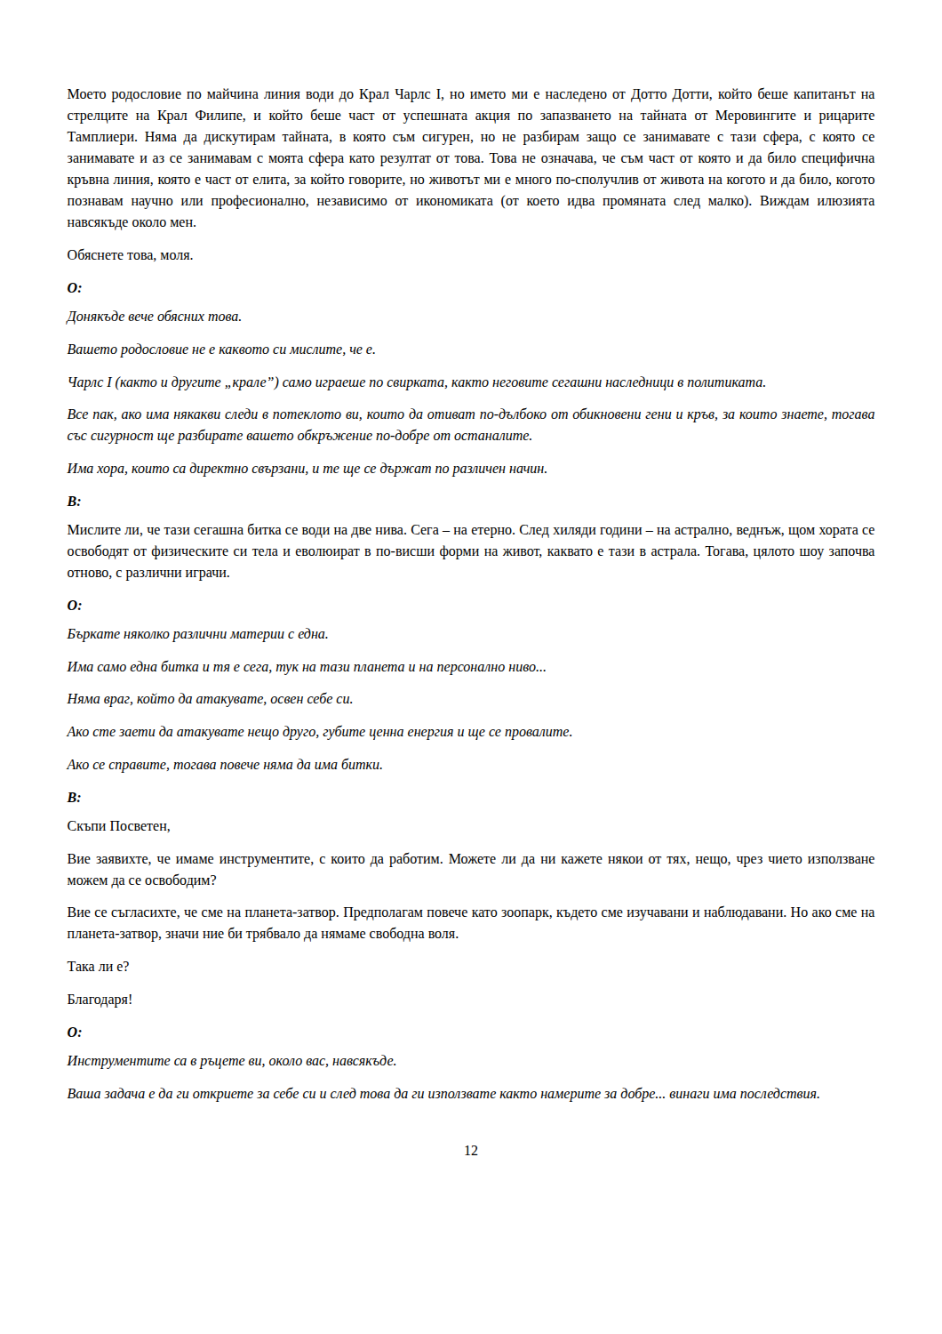Моето родословие по майчина линия води до Крал Чарлс I, но името ми е наследено от Дотто Дотти, който беше капитанът на стрелците на Крал Филипе, и който беше част от успешната акция по запазването на тайната от Меровингите и рицарите Тамплиери. Няма да дискутирам тайната, в която съм сигурен, но не разбирам защо се занимавате с тази сфера, с която се занимавате и аз се занимавам с моята сфера като резултат от това. Това не означава, че съм част от която и да било специфична кръвна линия, която е част от елита, за който говорите, но животът ми е много по-сполучлив от живота на когото и да било, когото познавам научно или професионално, независимо от икономиката (от което идва промяната след малко). Виждам илюзията навсякъде около мен.
Обяснете това, моля.
О:
Донякъде вече обясних това.
Вашето родословие не е каквото си мислите, че е.
Чарлс I (както и другите „крале”) само играеше по свирката, както неговите сегашни наследници в политиката.
Все пак, ако има някакви следи в потеклото ви, които да отиват по-дълбоко от обикновени гени и кръв, за които знаете, тогава със сигурност ще разбирате вашето обкръжение по-добре от останалите.
Има хора, които са директно свързани, и те ще се държат по различен начин.
В:
Мислите ли, че тази сегашна битка се води на две нива. Сега – на етерно. След хиляди години – на астрално, веднъж, щом хората се освободят от физическите си тела и еволюират в по-висши форми на живот, каквато е тази в астрала. Тогава, цялото шоу започва отново, с различни играчи.
О:
Бъркате няколко различни материи с една.
Има само една битка и тя е сега, тук на тази планета и на персонално ниво...
Няма враг, който да атакувате, освен себе си.
Ако сте заети да атакувате нещо друго, губите ценна енергия и ще се провалите.
Ако се справите, тогава повече няма да има битки.
В:
Скъпи Посветен,
Вие заявихте, че имаме инструментите, с които да работим. Можете ли да ни кажете някои от тях, нещо, чрез чието използване можем да се освободим?
Вие се съгласихте, че сме на планета-затвор. Предполагам повече като зоопарк, където сме изучавани и наблюдавани. Но ако сме на планета-затвор, значи ние би трябвало да нямаме свободна воля.
Така ли е?
Благодаря!
О:
Инструментите са в ръцете ви, около вас, навсякъде.
Ваша задача е да ги откриете за себе си и след това да ги използвате както намерите за добре... винаги има последствия.
12